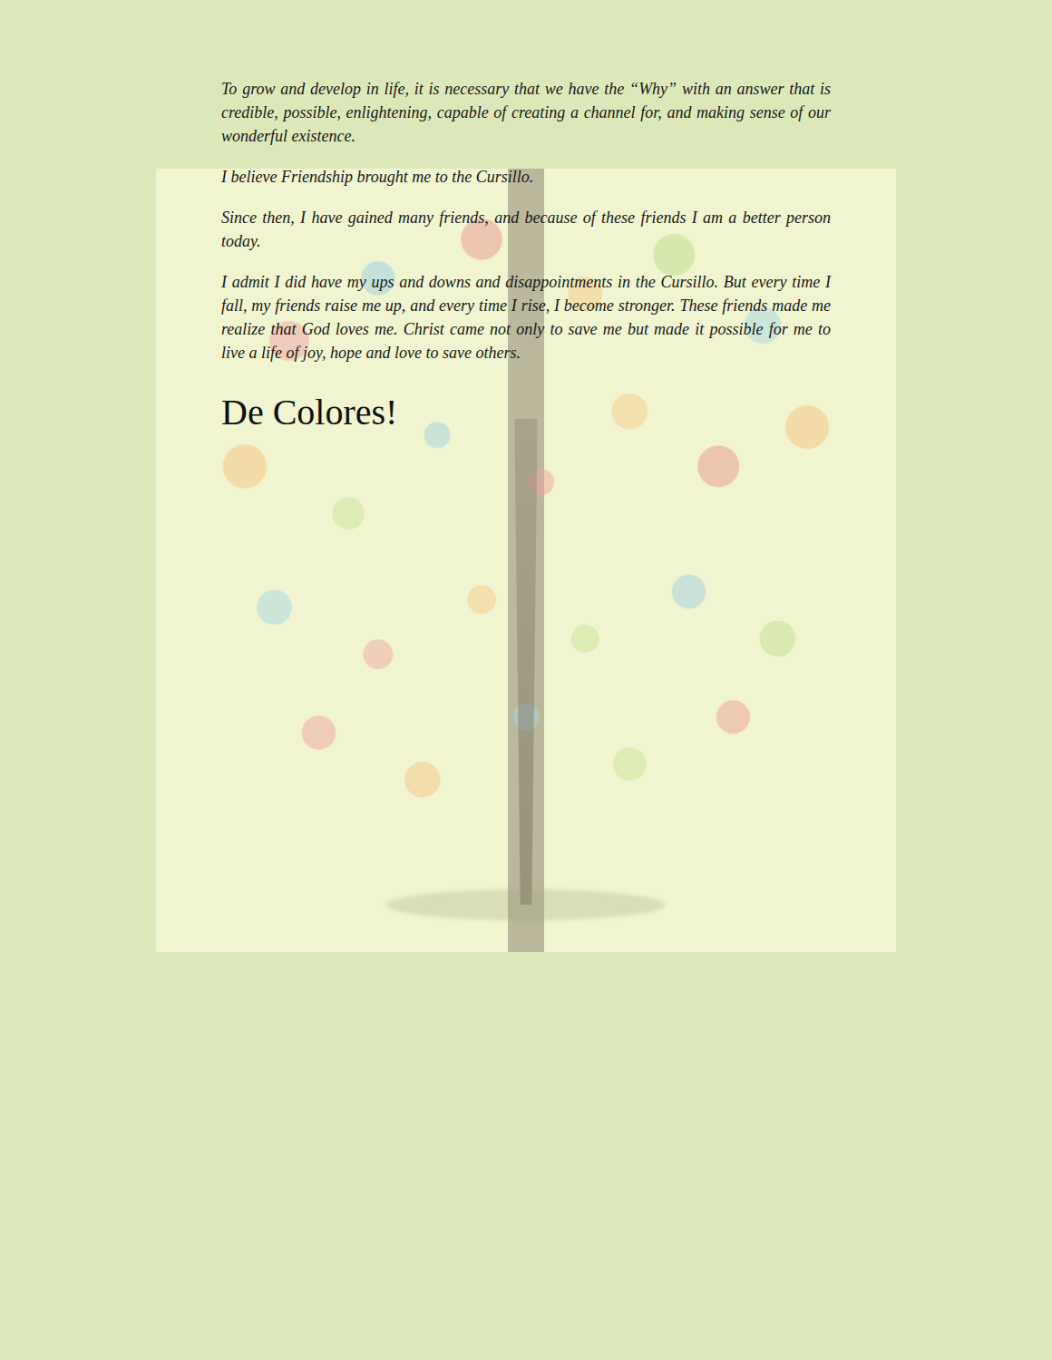To grow and develop in life, it is necessary that we have the “Why” with an answer that is credible, possible, enlightening, capable of creating a channel for, and making sense of our wonderful existence.
I believe Friendship brought me to the Cursillo.
Since then, I have gained many friends, and because of these friends I am a better person today.
I admit I did have my ups and downs and disappointments in the Cursillo. But every time I fall, my friends raise me up, and every time I rise, I become stronger. These friends made me realize that God loves me. Christ came not only to save me but made it possible for me to live a life of joy, hope and love to save others.
De Colores!